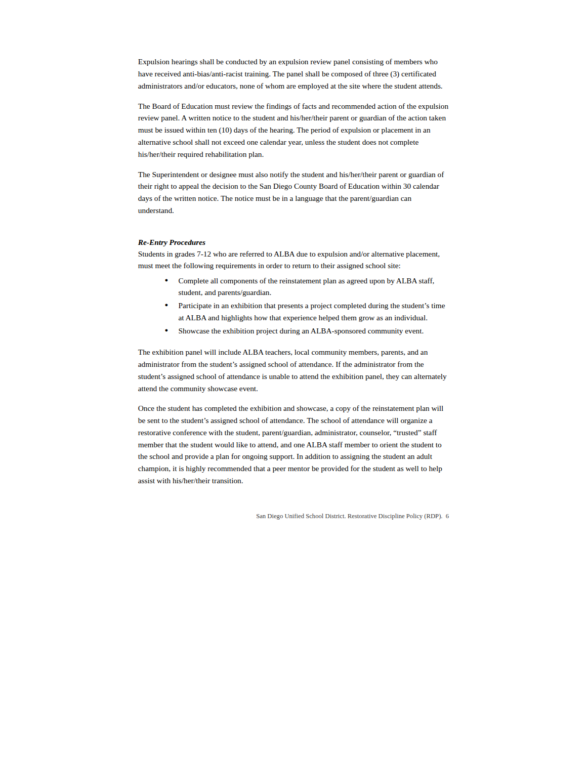Expulsion hearings shall be conducted by an expulsion review panel consisting of members who have received anti-bias/anti-racist training. The panel shall be composed of three (3) certificated administrators and/or educators, none of whom are employed at the site where the student attends.
The Board of Education must review the findings of facts and recommended action of the expulsion review panel. A written notice to the student and his/her/their parent or guardian of the action taken must be issued within ten (10) days of the hearing. The period of expulsion or placement in an alternative school shall not exceed one calendar year, unless the student does not complete his/her/their required rehabilitation plan.
The Superintendent or designee must also notify the student and his/her/their parent or guardian of their right to appeal the decision to the San Diego County Board of Education within 30 calendar days of the written notice. The notice must be in a language that the parent/guardian can understand.
Re-Entry Procedures
Students in grades 7-12 who are referred to ALBA due to expulsion and/or alternative placement, must meet the following requirements in order to return to their assigned school site:
Complete all components of the reinstatement plan as agreed upon by ALBA staff, student, and parents/guardian.
Participate in an exhibition that presents a project completed during the student’s time at ALBA and highlights how that experience helped them grow as an individual.
Showcase the exhibition project during an ALBA-sponsored community event.
The exhibition panel will include ALBA teachers, local community members, parents, and an administrator from the student’s assigned school of attendance. If the administrator from the student’s assigned school of attendance is unable to attend the exhibition panel, they can alternately attend the community showcase event.
Once the student has completed the exhibition and showcase, a copy of the reinstatement plan will be sent to the student’s assigned school of attendance. The school of attendance will organize a restorative conference with the student, parent/guardian, administrator, counselor, “trusted” staff member that the student would like to attend, and one ALBA staff member to orient the student to the school and provide a plan for ongoing support. In addition to assigning the student an adult champion, it is highly recommended that a peer mentor be provided for the student as well to help assist with his/her/their transition.
San Diego Unified School District. Restorative Discipline Policy (RDP). 6